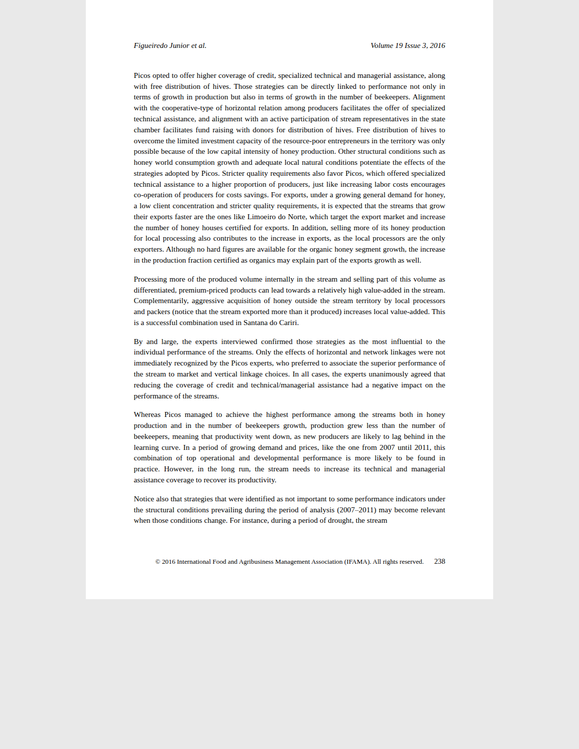Figueiredo Junior et al.
Volume 19 Issue 3, 2016
Picos opted to offer higher coverage of credit, specialized technical and managerial assistance, along with free distribution of hives. Those strategies can be directly linked to performance not only in terms of growth in production but also in terms of growth in the number of beekeepers. Alignment with the cooperative-type of horizontal relation among producers facilitates the offer of specialized technical assistance, and alignment with an active participation of stream representatives in the state chamber facilitates fund raising with donors for distribution of hives. Free distribution of hives to overcome the limited investment capacity of the resource-poor entrepreneurs in the territory was only possible because of the low capital intensity of honey production. Other structural conditions such as honey world consumption growth and adequate local natural conditions potentiate the effects of the strategies adopted by Picos. Stricter quality requirements also favor Picos, which offered specialized technical assistance to a higher proportion of producers, just like increasing labor costs encourages co-operation of producers for costs savings. For exports, under a growing general demand for honey, a low client concentration and stricter quality requirements, it is expected that the streams that grow their exports faster are the ones like Limoeiro do Norte, which target the export market and increase the number of honey houses certified for exports. In addition, selling more of its honey production for local processing also contributes to the increase in exports, as the local processors are the only exporters. Although no hard figures are available for the organic honey segment growth, the increase in the production fraction certified as organics may explain part of the exports growth as well.
Processing more of the produced volume internally in the stream and selling part of this volume as differentiated, premium-priced products can lead towards a relatively high value-added in the stream. Complementarily, aggressive acquisition of honey outside the stream territory by local processors and packers (notice that the stream exported more than it produced) increases local value-added. This is a successful combination used in Santana do Cariri.
By and large, the experts interviewed confirmed those strategies as the most influential to the individual performance of the streams. Only the effects of horizontal and network linkages were not immediately recognized by the Picos experts, who preferred to associate the superior performance of the stream to market and vertical linkage choices. In all cases, the experts unanimously agreed that reducing the coverage of credit and technical/managerial assistance had a negative impact on the performance of the streams.
Whereas Picos managed to achieve the highest performance among the streams both in honey production and in the number of beekeepers growth, production grew less than the number of beekeepers, meaning that productivity went down, as new producers are likely to lag behind in the learning curve. In a period of growing demand and prices, like the one from 2007 until 2011, this combination of top operational and developmental performance is more likely to be found in practice. However, in the long run, the stream needs to increase its technical and managerial assistance coverage to recover its productivity.
Notice also that strategies that were identified as not important to some performance indicators under the structural conditions prevailing during the period of analysis (2007–2011) may become relevant when those conditions change. For instance, during a period of drought, the stream
© 2016 International Food and Agribusiness Management Association (IFAMA). All rights reserved. 238